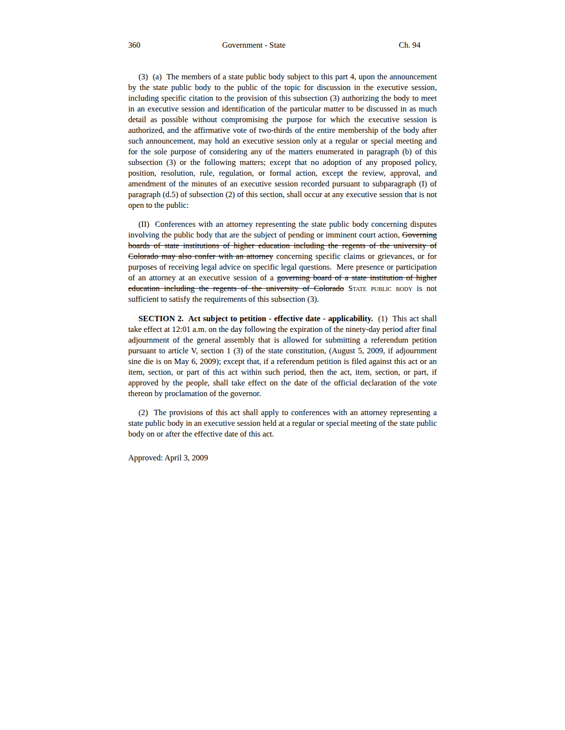360
Government - State
Ch. 94
(3) (a) The members of a state public body subject to this part 4, upon the announcement by the state public body to the public of the topic for discussion in the executive session, including specific citation to the provision of this subsection (3) authorizing the body to meet in an executive session and identification of the particular matter to be discussed in as much detail as possible without compromising the purpose for which the executive session is authorized, and the affirmative vote of two-thirds of the entire membership of the body after such announcement, may hold an executive session only at a regular or special meeting and for the sole purpose of considering any of the matters enumerated in paragraph (b) of this subsection (3) or the following matters; except that no adoption of any proposed policy, position, resolution, rule, regulation, or formal action, except the review, approval, and amendment of the minutes of an executive session recorded pursuant to subparagraph (I) of paragraph (d.5) of subsection (2) of this section, shall occur at any executive session that is not open to the public:
(II) Conferences with an attorney representing the state public body concerning disputes involving the public body that are the subject of pending or imminent court action, Governing boards of state institutions of higher education including the regents of the university of Colorado may also confer with an attorney concerning specific claims or grievances, or for purposes of receiving legal advice on specific legal questions. Mere presence or participation of an attorney at an executive session of a governing board of a state institution of higher education including the regents of the university of Colorado State public body is not sufficient to satisfy the requirements of this subsection (3).
SECTION 2. Act subject to petition - effective date - applicability. (1) This act shall take effect at 12:01 a.m. on the day following the expiration of the ninety-day period after final adjournment of the general assembly that is allowed for submitting a referendum petition pursuant to article V, section 1 (3) of the state constitution, (August 5, 2009, if adjournment sine die is on May 6, 2009); except that, if a referendum petition is filed against this act or an item, section, or part of this act within such period, then the act, item, section, or part, if approved by the people, shall take effect on the date of the official declaration of the vote thereon by proclamation of the governor.
(2) The provisions of this act shall apply to conferences with an attorney representing a state public body in an executive session held at a regular or special meeting of the state public body on or after the effective date of this act.
Approved: April 3, 2009